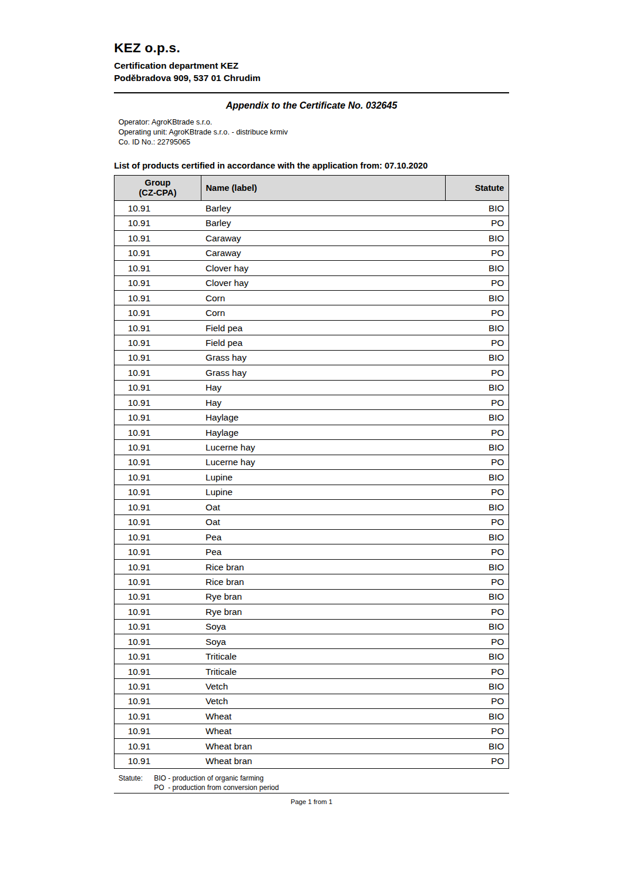KEZ o.p.s.
Certification department KEZ
Poděbradova 909, 537 01 Chrudim
Appendix to the Certificate No. 032645
Operator: AgroKBtrade s.r.o.
Operating unit: AgroKBtrade s.r.o. - distribuce krmiv
Co. ID No.: 22795065
List of products certified in accordance with the application from: 07.10.2020
| Group (CZ-CPA) | Name (label) | Statute |
| --- | --- | --- |
| 10.91 | Barley | BIO |
| 10.91 | Barley | PO |
| 10.91 | Caraway | BIO |
| 10.91 | Caraway | PO |
| 10.91 | Clover hay | BIO |
| 10.91 | Clover hay | PO |
| 10.91 | Corn | BIO |
| 10.91 | Corn | PO |
| 10.91 | Field pea | BIO |
| 10.91 | Field pea | PO |
| 10.91 | Grass hay | BIO |
| 10.91 | Grass hay | PO |
| 10.91 | Hay | BIO |
| 10.91 | Hay | PO |
| 10.91 | Haylage | BIO |
| 10.91 | Haylage | PO |
| 10.91 | Lucerne hay | BIO |
| 10.91 | Lucerne hay | PO |
| 10.91 | Lupine | BIO |
| 10.91 | Lupine | PO |
| 10.91 | Oat | BIO |
| 10.91 | Oat | PO |
| 10.91 | Pea | BIO |
| 10.91 | Pea | PO |
| 10.91 | Rice bran | BIO |
| 10.91 | Rice bran | PO |
| 10.91 | Rye bran | BIO |
| 10.91 | Rye bran | PO |
| 10.91 | Soya | BIO |
| 10.91 | Soya | PO |
| 10.91 | Triticale | BIO |
| 10.91 | Triticale | PO |
| 10.91 | Vetch | BIO |
| 10.91 | Vetch | PO |
| 10.91 | Wheat | BIO |
| 10.91 | Wheat | PO |
| 10.91 | Wheat bran | BIO |
| 10.91 | Wheat bran | PO |
Statute: BIO - production of organic farming
PO - production from conversion period
Page 1 from 1